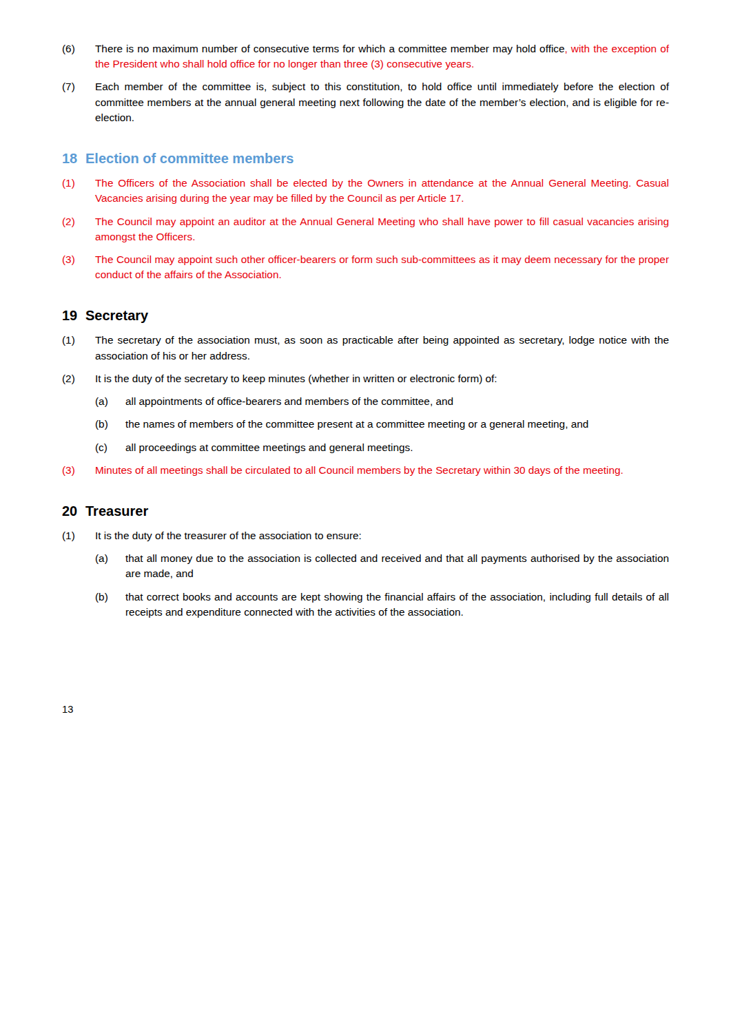(6) There is no maximum number of consecutive terms for which a committee member may hold office, with the exception of the President who shall hold office for no longer than three (3) consecutive years.
(7) Each member of the committee is, subject to this constitution, to hold office until immediately before the election of committee members at the annual general meeting next following the date of the member’s election, and is eligible for re-election.
18 Election of committee members
(1) The Officers of the Association shall be elected by the Owners in attendance at the Annual General Meeting. Casual Vacancies arising during the year may be filled by the Council as per Article 17.
(2) The Council may appoint an auditor at the Annual General Meeting who shall have power to fill casual vacancies arising amongst the Officers.
(3) The Council may appoint such other officer-bearers or form such sub-committees as it may deem necessary for the proper conduct of the affairs of the Association.
19 Secretary
(1) The secretary of the association must, as soon as practicable after being appointed as secretary, lodge notice with the association of his or her address.
(2) It is the duty of the secretary to keep minutes (whether in written or electronic form) of:
(a) all appointments of office-bearers and members of the committee, and
(b) the names of members of the committee present at a committee meeting or a general meeting, and
(c) all proceedings at committee meetings and general meetings.
(3) Minutes of all meetings shall be circulated to all Council members by the Secretary within 30 days of the meeting.
20 Treasurer
(1) It is the duty of the treasurer of the association to ensure:
(a) that all money due to the association is collected and received and that all payments authorised by the association are made, and
(b) that correct books and accounts are kept showing the financial affairs of the association, including full details of all receipts and expenditure connected with the activities of the association.
13